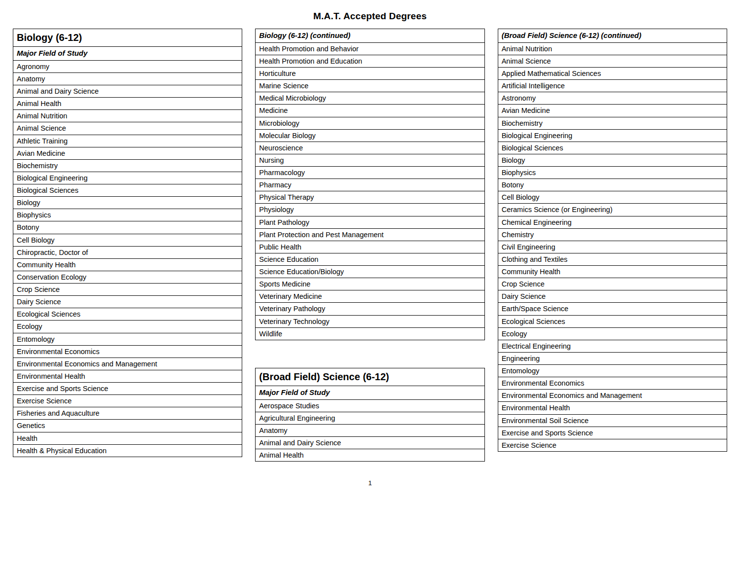M.A.T. Accepted Degrees
| Biology (6-12) |
| Major Field of Study |
| Agronomy |
| Anatomy |
| Animal and Dairy Science |
| Animal Health |
| Animal Nutrition |
| Animal Science |
| Athletic Training |
| Avian Medicine |
| Biochemistry |
| Biological Engineering |
| Biological Sciences |
| Biology |
| Biophysics |
| Botony |
| Cell Biology |
| Chiropractic, Doctor of |
| Community Health |
| Conservation Ecology |
| Crop Science |
| Dairy Science |
| Ecological Sciences |
| Ecology |
| Entomology |
| Environmental Economics |
| Environmental Economics and Management |
| Environmental Health |
| Exercise and Sports Science |
| Exercise Science |
| Fisheries and Aquaculture |
| Genetics |
| Health |
| Health & Physical Education |
| Biology (6-12) (continued) |
| Health Promotion and Behavior |
| Health Promotion and Education |
| Horticulture |
| Marine Science |
| Medical Microbiology |
| Medicine |
| Microbiology |
| Molecular Biology |
| Neuroscience |
| Nursing |
| Pharmacology |
| Pharmacy |
| Physical Therapy |
| Physiology |
| Plant Pathology |
| Plant Protection and Pest Management |
| Public Health |
| Science Education |
| Science Education/Biology |
| Sports Medicine |
| Veterinary Medicine |
| Veterinary Pathology |
| Veterinary Technology |
| Wildlife |
| (Broad Field) Science (6-12) |
| Major Field of Study |
| Aerospace Studies |
| Agricultural Engineering |
| Anatomy |
| Animal and Dairy Science |
| Animal Health |
| (Broad Field) Science (6-12) (continued) |
| Animal Nutrition |
| Animal Science |
| Applied Mathematical Sciences |
| Artificial Intelligence |
| Astronomy |
| Avian Medicine |
| Biochemistry |
| Biological Engineering |
| Biological Sciences |
| Biology |
| Biophysics |
| Botony |
| Cell Biology |
| Ceramics Science (or Engineering) |
| Chemical Engineering |
| Chemistry |
| Civil Engineering |
| Clothing and Textiles |
| Community Health |
| Crop Science |
| Dairy Science |
| Earth/Space Science |
| Ecological Sciences |
| Ecology |
| Electrical Engineering |
| Engineering |
| Entomology |
| Environmental Economics |
| Environmental Economics and Management |
| Environmental Health |
| Environmental Soil Science |
| Exercise and Sports Science |
| Exercise Science |
1